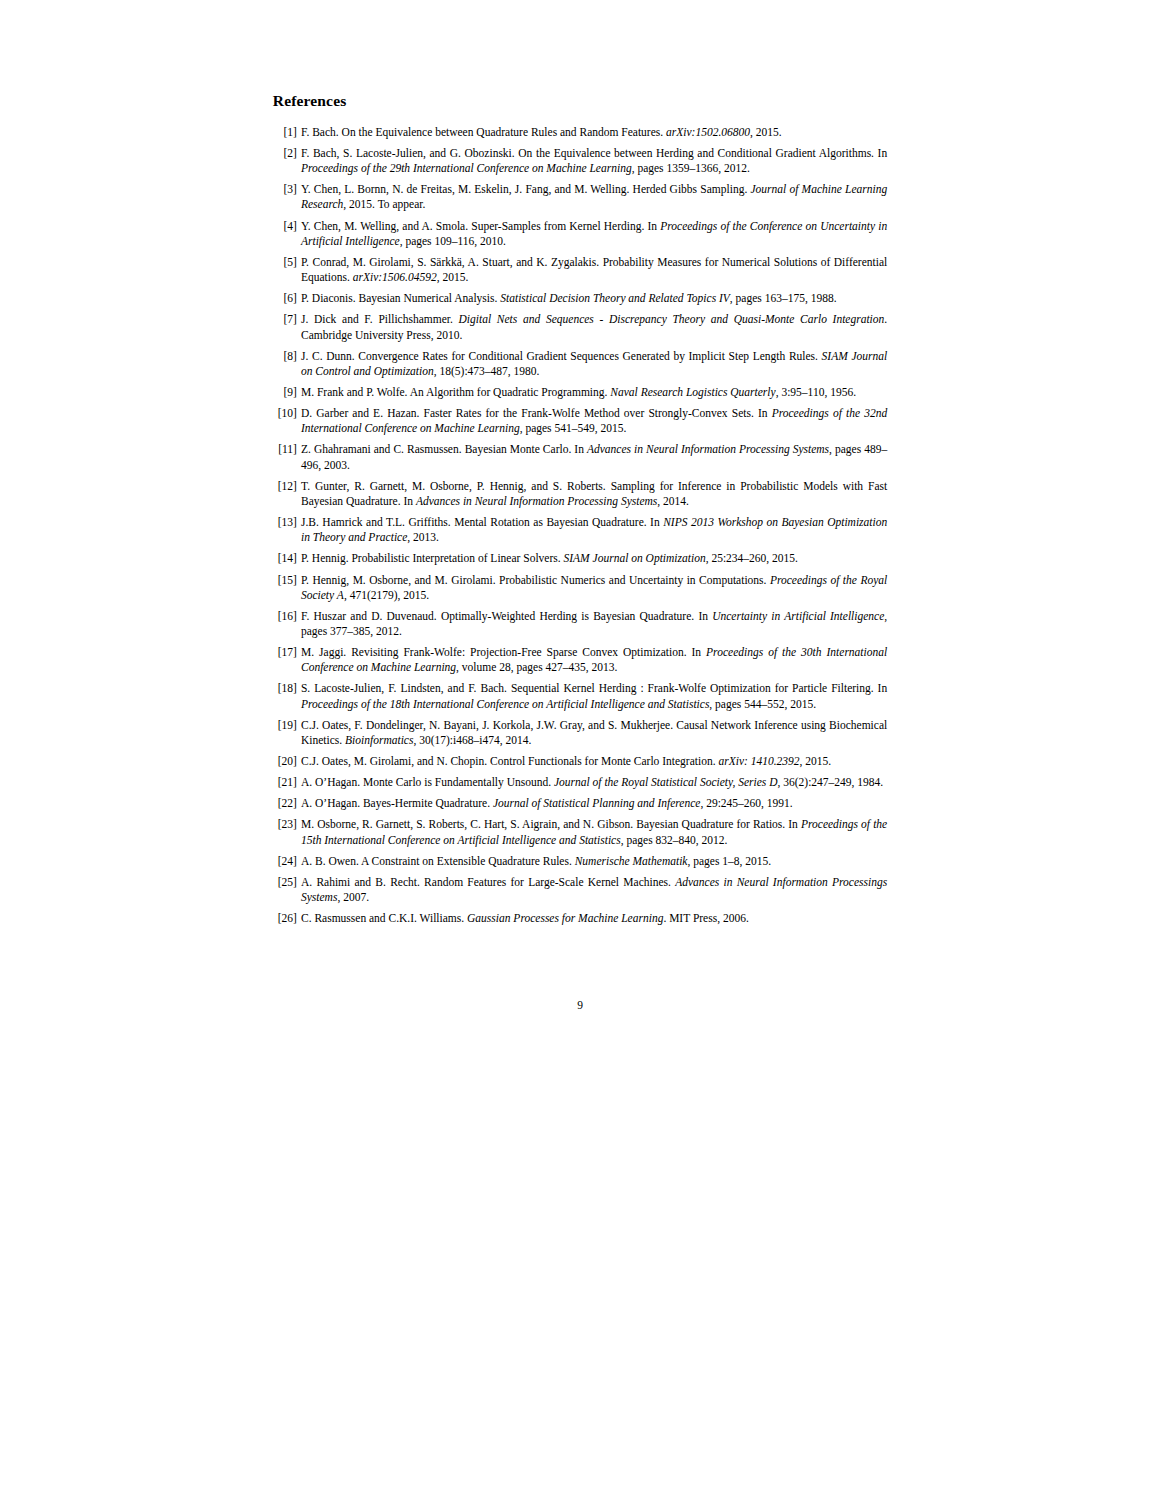References
[1] F. Bach. On the Equivalence between Quadrature Rules and Random Features. arXiv:1502.06800, 2015.
[2] F. Bach, S. Lacoste-Julien, and G. Obozinski. On the Equivalence between Herding and Conditional Gradient Algorithms. In Proceedings of the 29th International Conference on Machine Learning, pages 1359–1366, 2012.
[3] Y. Chen, L. Bornn, N. de Freitas, M. Eskelin, J. Fang, and M. Welling. Herded Gibbs Sampling. Journal of Machine Learning Research, 2015. To appear.
[4] Y. Chen, M. Welling, and A. Smola. Super-Samples from Kernel Herding. In Proceedings of the Conference on Uncertainty in Artificial Intelligence, pages 109–116, 2010.
[5] P. Conrad, M. Girolami, S. Särkkä, A. Stuart, and K. Zygalakis. Probability Measures for Numerical Solutions of Differential Equations. arXiv:1506.04592, 2015.
[6] P. Diaconis. Bayesian Numerical Analysis. Statistical Decision Theory and Related Topics IV, pages 163–175, 1988.
[7] J. Dick and F. Pillichshammer. Digital Nets and Sequences - Discrepancy Theory and Quasi-Monte Carlo Integration. Cambridge University Press, 2010.
[8] J. C. Dunn. Convergence Rates for Conditional Gradient Sequences Generated by Implicit Step Length Rules. SIAM Journal on Control and Optimization, 18(5):473–487, 1980.
[9] M. Frank and P. Wolfe. An Algorithm for Quadratic Programming. Naval Research Logistics Quarterly, 3:95–110, 1956.
[10] D. Garber and E. Hazan. Faster Rates for the Frank-Wolfe Method over Strongly-Convex Sets. In Proceedings of the 32nd International Conference on Machine Learning, pages 541–549, 2015.
[11] Z. Ghahramani and C. Rasmussen. Bayesian Monte Carlo. In Advances in Neural Information Processing Systems, pages 489–496, 2003.
[12] T. Gunter, R. Garnett, M. Osborne, P. Hennig, and S. Roberts. Sampling for Inference in Probabilistic Models with Fast Bayesian Quadrature. In Advances in Neural Information Processing Systems, 2014.
[13] J.B. Hamrick and T.L. Griffiths. Mental Rotation as Bayesian Quadrature. In NIPS 2013 Workshop on Bayesian Optimization in Theory and Practice, 2013.
[14] P. Hennig. Probabilistic Interpretation of Linear Solvers. SIAM Journal on Optimization, 25:234–260, 2015.
[15] P. Hennig, M. Osborne, and M. Girolami. Probabilistic Numerics and Uncertainty in Computations. Proceedings of the Royal Society A, 471(2179), 2015.
[16] F. Huszar and D. Duvenaud. Optimally-Weighted Herding is Bayesian Quadrature. In Uncertainty in Artificial Intelligence, pages 377–385, 2012.
[17] M. Jaggi. Revisiting Frank-Wolfe: Projection-Free Sparse Convex Optimization. In Proceedings of the 30th International Conference on Machine Learning, volume 28, pages 427–435, 2013.
[18] S. Lacoste-Julien, F. Lindsten, and F. Bach. Sequential Kernel Herding : Frank-Wolfe Optimization for Particle Filtering. In Proceedings of the 18th International Conference on Artificial Intelligence and Statistics, pages 544–552, 2015.
[19] C.J. Oates, F. Dondelinger, N. Bayani, J. Korkola, J.W. Gray, and S. Mukherjee. Causal Network Inference using Biochemical Kinetics. Bioinformatics, 30(17):i468–i474, 2014.
[20] C.J. Oates, M. Girolami, and N. Chopin. Control Functionals for Monte Carlo Integration. arXiv: 1410.2392, 2015.
[21] A. O’Hagan. Monte Carlo is Fundamentally Unsound. Journal of the Royal Statistical Society, Series D, 36(2):247–249, 1984.
[22] A. O’Hagan. Bayes-Hermite Quadrature. Journal of Statistical Planning and Inference, 29:245–260, 1991.
[23] M. Osborne, R. Garnett, S. Roberts, C. Hart, S. Aigrain, and N. Gibson. Bayesian Quadrature for Ratios. In Proceedings of the 15th International Conference on Artificial Intelligence and Statistics, pages 832–840, 2012.
[24] A. B. Owen. A Constraint on Extensible Quadrature Rules. Numerische Mathematik, pages 1–8, 2015.
[25] A. Rahimi and B. Recht. Random Features for Large-Scale Kernel Machines. Advances in Neural Information Processings Systems, 2007.
[26] C. Rasmussen and C.K.I. Williams. Gaussian Processes for Machine Learning. MIT Press, 2006.
9